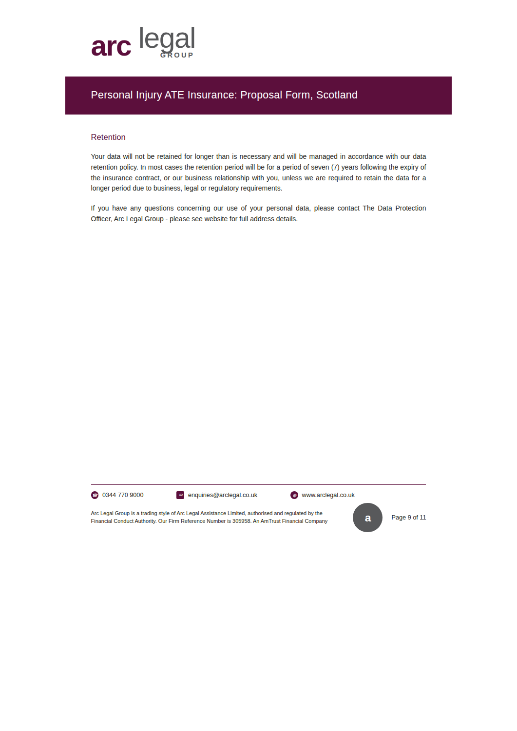arc
legal
GROUP
Personal Injury ATE Insurance: Proposal Form, Scotland
Retention
Your data will not be retained for longer than is necessary and will be managed in accordance with our data retention policy. In most cases the retention period will be for a period of seven (7) years following the expiry of the insurance contract, or our business relationship with you, unless we are required to retain the data for a longer period due to business, legal or regulatory requirements.
If you have any questions concerning our use of your personal data, please contact The Data Protection Officer, Arc Legal Group - please see website for full address details.
0344 770 9000 enquiries@arclegal.co.uk www.arclegal.co.uk
Arc Legal Group is a trading style of Arc Legal Assistance Limited, authorised and regulated by the Financial Conduct Authority. Our Firm Reference Number is 305958. An AmTrust Financial Company
a
Page 9 of 11